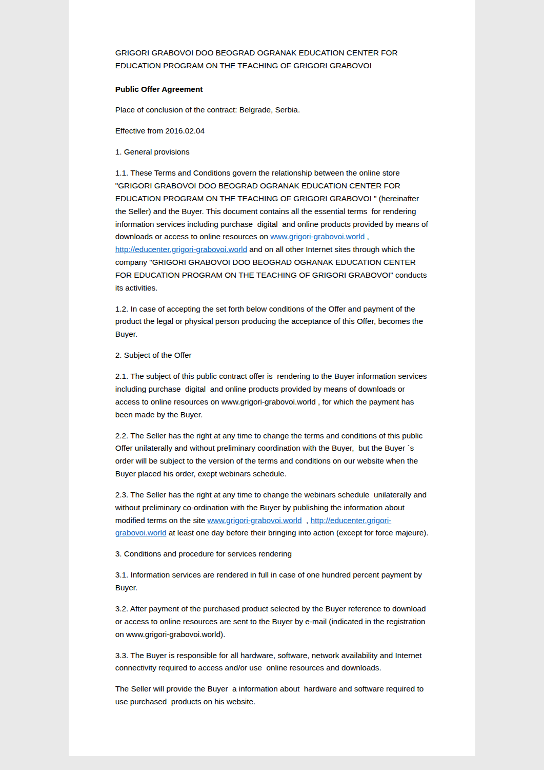GRIGORI GRABOVOI DOO BEOGRAD OGRANAK EDUCATION CENTER FOR EDUCATION PROGRAM ON THE TEACHING OF GRIGORI GRABOVOI
Public Offer Agreement
Place of conclusion of the contract: Belgrade, Serbia.
Effective from 2016.02.04
1. General provisions
1.1. These Terms and Conditions govern the relationship between the online store "GRIGORI GRABOVOI DOO BEOGRAD OGRANAK EDUCATION CENTER FOR EDUCATION PROGRAM ON THE TEACHING OF GRIGORI GRABOVOI " (hereinafter the Seller) and the Buyer. This document contains all the essential terms for rendering information services including purchase digital and online products provided by means of downloads or access to online resources on www.grigori-grabovoi.world , http://educenter.grigori-grabovoi.world and on all other Internet sites through which the company "GRIGORI GRABOVOI DOO BEOGRAD OGRANAK EDUCATION CENTER FOR EDUCATION PROGRAM ON THE TEACHING OF GRIGORI GRABOVOI" conducts its activities.
1.2. In case of accepting the set forth below conditions of the Offer and payment of the product the legal or physical person producing the acceptance of this Offer, becomes the Buyer.
2. Subject of the Offer
2.1. The subject of this public contract offer is rendering to the Buyer information services including purchase digital and online products provided by means of downloads or access to online resources on www.grigori-grabovoi.world , for which the payment has been made by the Buyer.
2.2. The Seller has the right at any time to change the terms and conditions of this public Offer unilaterally and without preliminary coordination with the Buyer, but the Buyer `s order will be subject to the version of the terms and conditions on our website when the Buyer placed his order, exept webinars schedule.
2.3. The Seller has the right at any time to change the webinars schedule unilaterally and without preliminary co-ordination with the Buyer by publishing the information about modified terms on the site www.grigori-grabovoi.world , http://educenter.grigori-grabovoi.world at least one day before their bringing into action (except for force majeure).
3. Conditions and procedure for services rendering
3.1. Information services are rendered in full in case of one hundred percent payment by Buyer.
3.2. After payment of the purchased product selected by the Buyer reference to download or access to online resources are sent to the Buyer by e-mail (indicated in the registration on www.grigori-grabovoi.world).
3.3. The Buyer is responsible for all hardware, software, network availability and Internet connectivity required to access and/or use online resources and downloads.
The Seller will provide the Buyer a information about hardware and software required to use purchased products on his website.